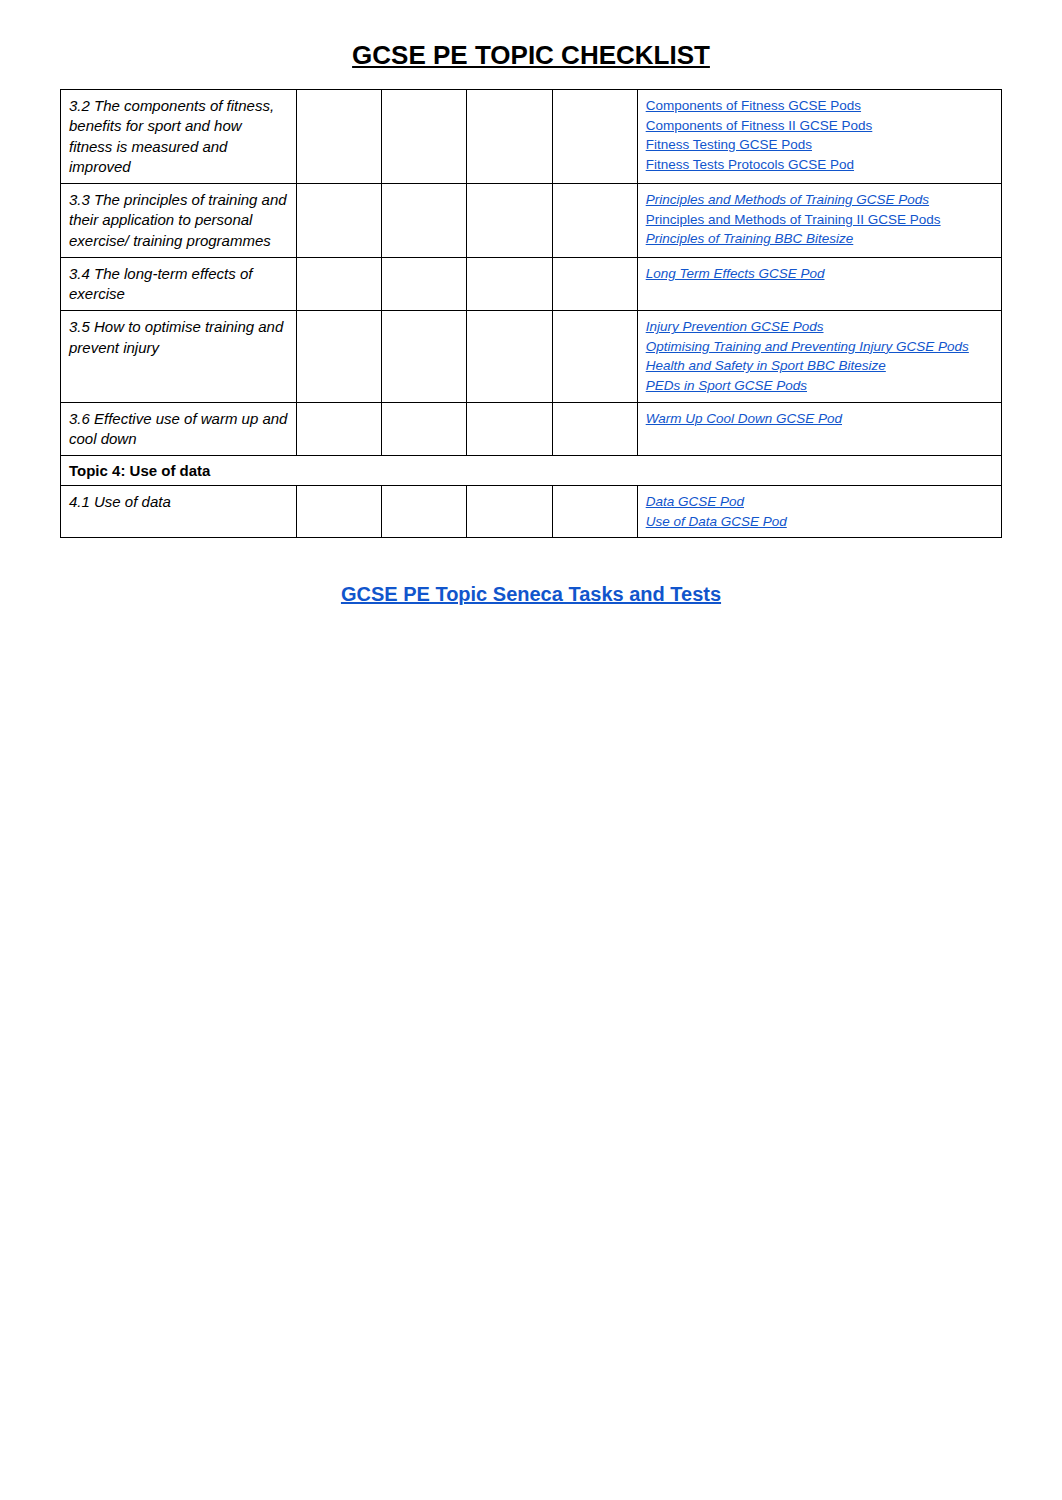GCSE PE TOPIC CHECKLIST
| 3.2 The components of fitness, benefits for sport and how fitness is measured and improved | | | | | Components of Fitness GCSE Pods Components of Fitness II GCSE Pods Fitness Testing GCSE Pods Fitness Tests Protocols GCSE Pod |
| 3.3 The principles of training and their application to personal exercise/ training programmes | | | | | Principles and Methods of Training GCSE Pods Principles and Methods of Training II GCSE Pods Principles of Training BBC Bitesize |
| 3.4 The long-term effects of exercise | | | | | Long Term Effects GCSE Pod |
| 3.5 How to optimise training and prevent injury | | | | | Injury Prevention GCSE Pods Optimising Training and Preventing Injury GCSE Pods Health and Safety in Sport BBC Bitesize PEDs in Sport GCSE Pods |
| 3.6 Effective use of warm up and cool down | | | | | Warm Up Cool Down GCSE Pod |
| Topic 4: Use of data |
| 4.1 Use of data | | | | | Data GCSE Pod Use of Data GCSE Pod |
GCSE PE Topic Seneca Tasks and Tests